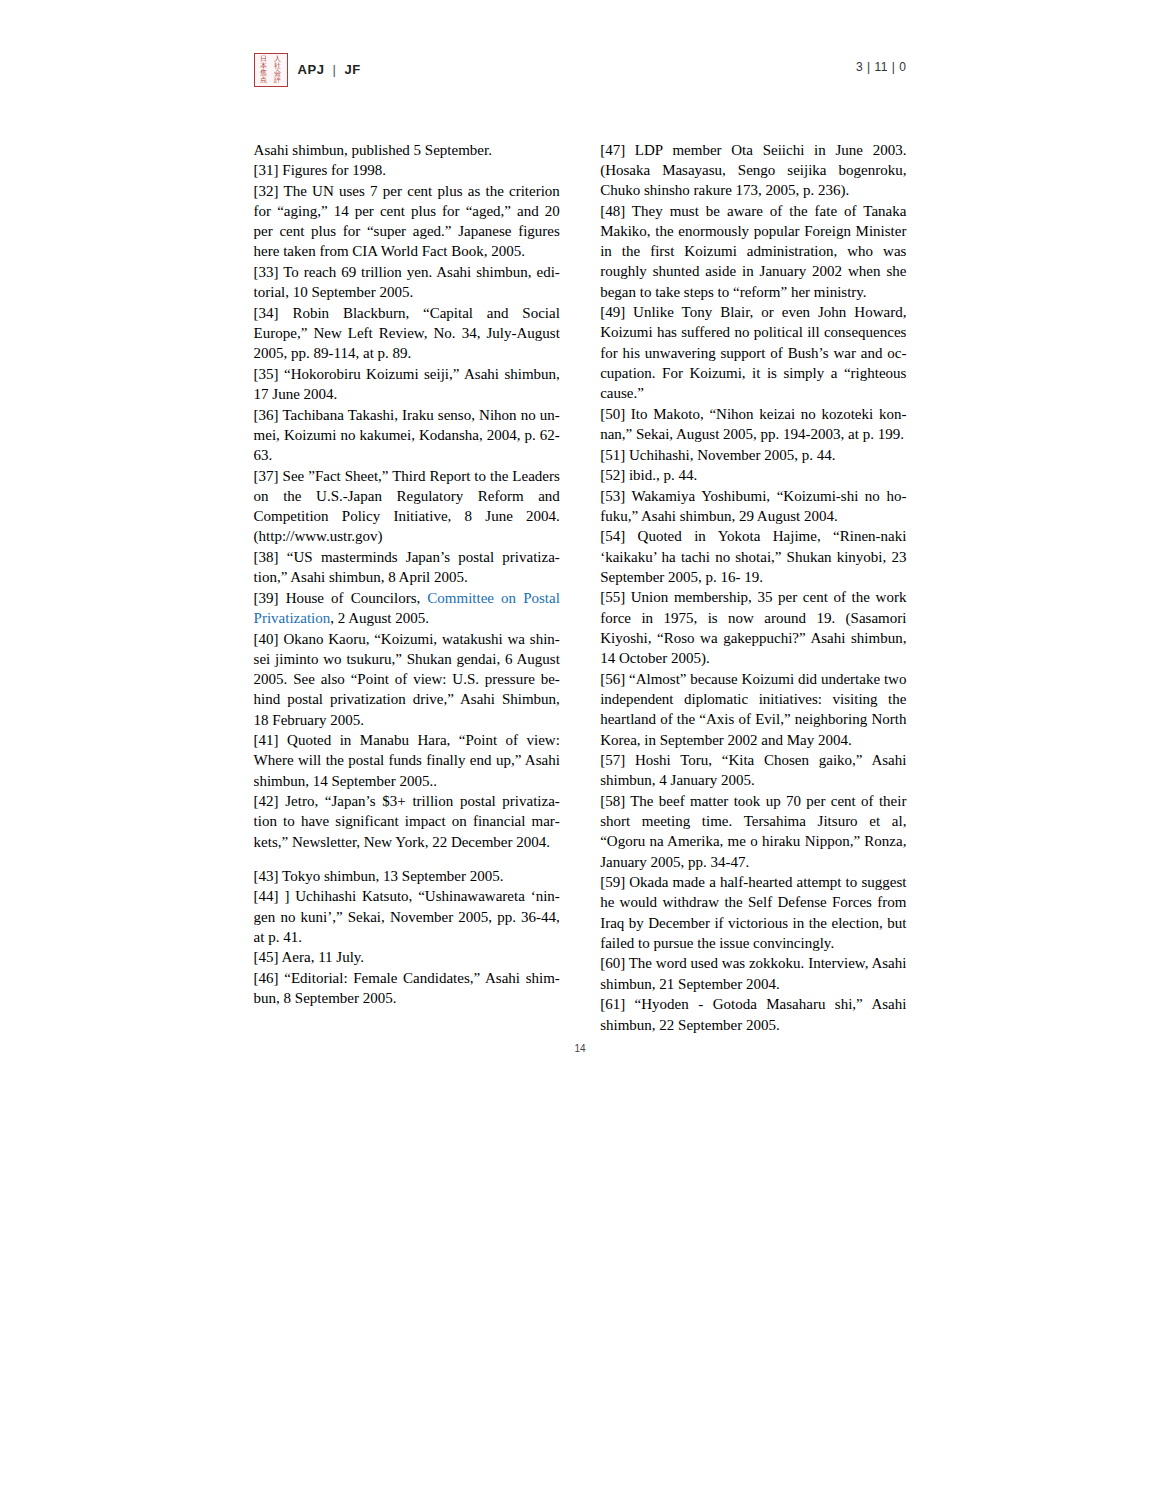日人 本社 焦会 点評
APJ | JF
3 | 11 | 0
Asahi shimbun, published 5 September.
[31] Figures for 1998.
[32] The UN uses 7 per cent plus as the criterion for “aging,” 14 per cent plus for “aged,” and 20 per cent plus for “super aged.” Japanese figures here taken from CIA World Fact Book, 2005.
[33] To reach 69 trillion yen. Asahi shimbun, editorial, 10 September 2005.
[34] Robin Blackburn, “Capital and Social Europe,” New Left Review, No. 34, July-August 2005, pp. 89-114, at p. 89.
[35] “Hokorobiru Koizumi seiji,” Asahi shimbun, 17 June 2004.
[36] Tachibana Takashi, Iraku senso, Nihon no unmei, Koizumi no kakumei, Kodansha, 2004, p. 62-63.
[37] See ”Fact Sheet,” Third Report to the Leaders on the U.S.-Japan Regulatory Reform and Competition Policy Initiative, 8 June 2004. (http://www.ustr.gov)
[38] “US masterminds Japan’s postal privatization,” Asahi shimbun, 8 April 2005.
[39] House of Councilors, Committee on Postal Privatization, 2 August 2005.
[40] Okano Kaoru, “Koizumi, watakushi wa shinsei jiminto wo tsukuru,” Shukan gendai, 6 August 2005. See also “Point of view: U.S. pressure behind postal privatization drive,” Asahi Shimbun, 18 February 2005.
[41] Quoted in Manabu Hara, “Point of view: Where will the postal funds finally end up,” Asahi shimbun, 14 September 2005..
[42] Jetro, “Japan’s $3+ trillion postal privatization to have significant impact on financial markets,” Newsletter, New York, 22 December 2004.
[43] Tokyo shimbun, 13 September 2005.
[44] ] Uchihashi Katsuto, “Ushinawawareta ‘ningen no kuni’,” Sekai, November 2005, pp. 36-44, at p. 41.
[45] Aera, 11 July.
[46] “Editorial: Female Candidates,” Asahi shimbun, 8 September 2005.
[47] LDP member Ota Seiichi in June 2003. (Hosaka Masayasu, Sengo seijika bogenroku, Chuko shinsho rakure 173, 2005, p. 236).
[48] They must be aware of the fate of Tanaka Makiko, the enormously popular Foreign Minister in the first Koizumi administration, who was roughly shunted aside in January 2002 when she began to take steps to “reform” her ministry.
[49] Unlike Tony Blair, or even John Howard, Koizumi has suffered no political ill consequences for his unwavering support of Bush’s war and occupation. For Koizumi, it is simply a “righteous cause.”
[50] Ito Makoto, “Nihon keizai no kozoteki konnan,” Sekai, August 2005, pp. 194-2003, at p. 199.
[51] Uchihashi, November 2005, p. 44.
[52] ibid., p. 44.
[53] Wakamiya Yoshibumi, “Koizumi-shi no hofuku,” Asahi shimbun, 29 August 2004.
[54] Quoted in Yokota Hajime, “Rinen-naki ‘kaikaku’ ha tachi no shotai,” Shukan kinyobi, 23 September 2005, p. 16- 19.
[55] Union membership, 35 per cent of the work force in 1975, is now around 19. (Sasamori Kiyoshi, “Roso wa gakeppuchi?” Asahi shimbun, 14 October 2005).
[56] “Almost” because Koizumi did undertake two independent diplomatic initiatives: visiting the heartland of the “Axis of Evil,” neighboring North Korea, in September 2002 and May 2004.
[57] Hoshi Toru, “Kita Chosen gaiko,” Asahi shimbun, 4 January 2005.
[58] The beef matter took up 70 per cent of their short meeting time. Tersahima Jitsuro et al, “Ogoru na Amerika, me o hiraku Nippon,” Ronza, January 2005, pp. 34-47.
[59] Okada made a half-hearted attempt to suggest he would withdraw the Self Defense Forces from Iraq by December if victorious in the election, but failed to pursue the issue convincingly.
[60] The word used was zokkoku. Interview, Asahi shimbun, 21 September 2004.
[61] “Hyoden - Gotoda Masaharu shi,” Asahi shimbun, 22 September 2005.
14